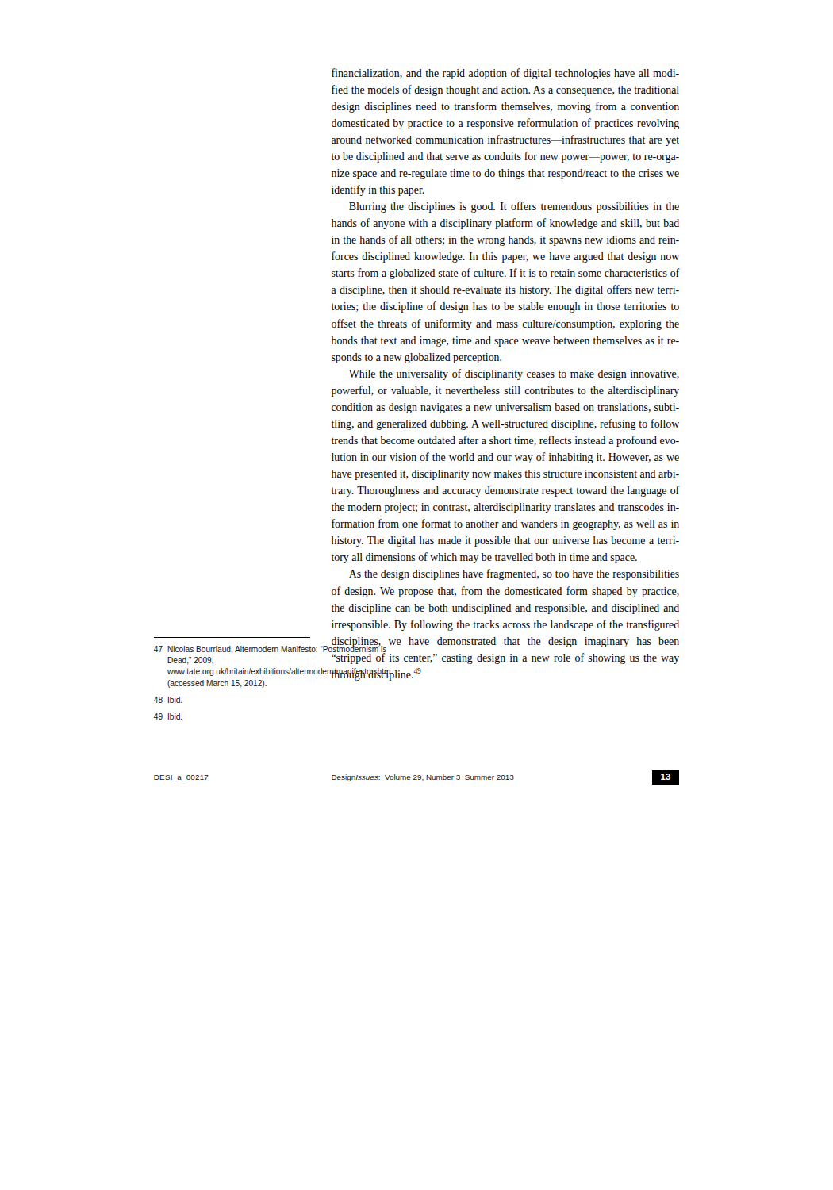47 Nicolas Bourriaud, Altermodern Manifesto: “Postmodernism is Dead,” 2009, www.tate.org.uk/britain/exhibitions/altermodern/manifesto.shtm (accessed March 15, 2012).
48 Ibid.
49 Ibid.
financialization, and the rapid adoption of digital technologies have all modified the models of design thought and action. As a consequence, the traditional design disciplines need to transform themselves, moving from a convention domesticated by practice to a responsive reformulation of practices revolving around networked communication infrastructures—infrastructures that are yet to be disciplined and that serve as conduits for new power—power, to re-organize space and re-regulate time to do things that respond/react to the crises we identify in this paper.
Blurring the disciplines is good. It offers tremendous possibilities in the hands of anyone with a disciplinary platform of knowledge and skill, but bad in the hands of all others; in the wrong hands, it spawns new idioms and reinforces disciplined knowledge. In this paper, we have argued that design now starts from a globalized state of culture. If it is to retain some characteristics of a discipline, then it should re-evaluate its history. The digital offers new territories; the discipline of design has to be stable enough in those territories to offset the threats of uniformity and mass culture/consumption, exploring the bonds that text and image, time and space weave between themselves as it responds to a new globalized perception.
While the universality of disciplinarity ceases to make design innovative, powerful, or valuable, it nevertheless still contributes to the alterdisciplinary condition as design navigates a new universalism based on translations, subtitling, and generalized dubbing. A well-structured discipline, refusing to follow trends that become outdated after a short time, reflects instead a profound evolution in our vision of the world and our way of inhabiting it. However, as we have presented it, disciplinarity now makes this structure inconsistent and arbitrary. Thoroughness and accuracy demonstrate respect toward the language of the modern project; in contrast, alterdisciplinarity translates and transcodes information from one format to another and wanders in geography, as well as in history. The digital has made it possible that our universe has become a territory all dimensions of which may be travelled both in time and space.
As the design disciplines have fragmented, so too have the responsibilities of design. We propose that, from the domesticated form shaped by practice, the discipline can be both undisciplined and responsible, and disciplined and irresponsible. By following the tracks across the landscape of the transfigured disciplines, we have demonstrated that the design imaginary has been “stripped of its center,” casting design in a new role of showing us the way through discipline.49
DESI_a_00217
DesignIssues: Volume 29, Number 3 Summer 2013
13